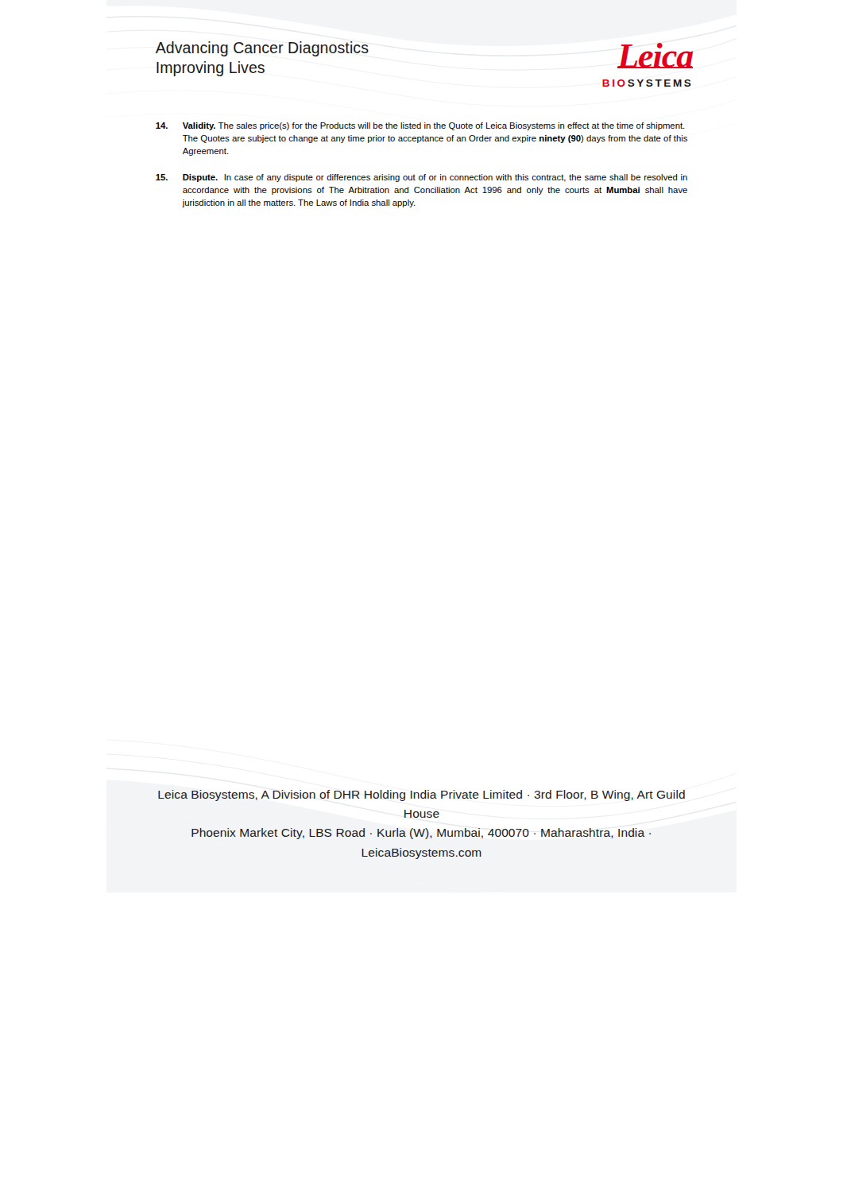Advancing Cancer Diagnostics
Improving Lives
Leica
BIO SYSTEMS
14.
Validity. The sales price(s) for the Products will be the listed in the Quote of Leica Biosystems in effect at the time of shipment. The Quotes are subject to change at any time prior to acceptance of an Order and expire ninety (90) days from the date of this Agreement.
15.
Dispute. In case of any dispute or differences arising out of or in connection with this contract, the same shall be resolved in accordance with the provisions of The Arbitration and Conciliation Act 1996 and only the courts at Mumbai shall have jurisdiction in all the matters. The Laws of India shall apply.
Leica Biosystems, A Division of DHR Holding India Private Limited · 3rd Floor, B Wing, Art Guild House
Phoenix Market City, LBS Road · Kurla (W), Mumbai, 400070 · Maharashtra, India · LeicaBiosystems.com